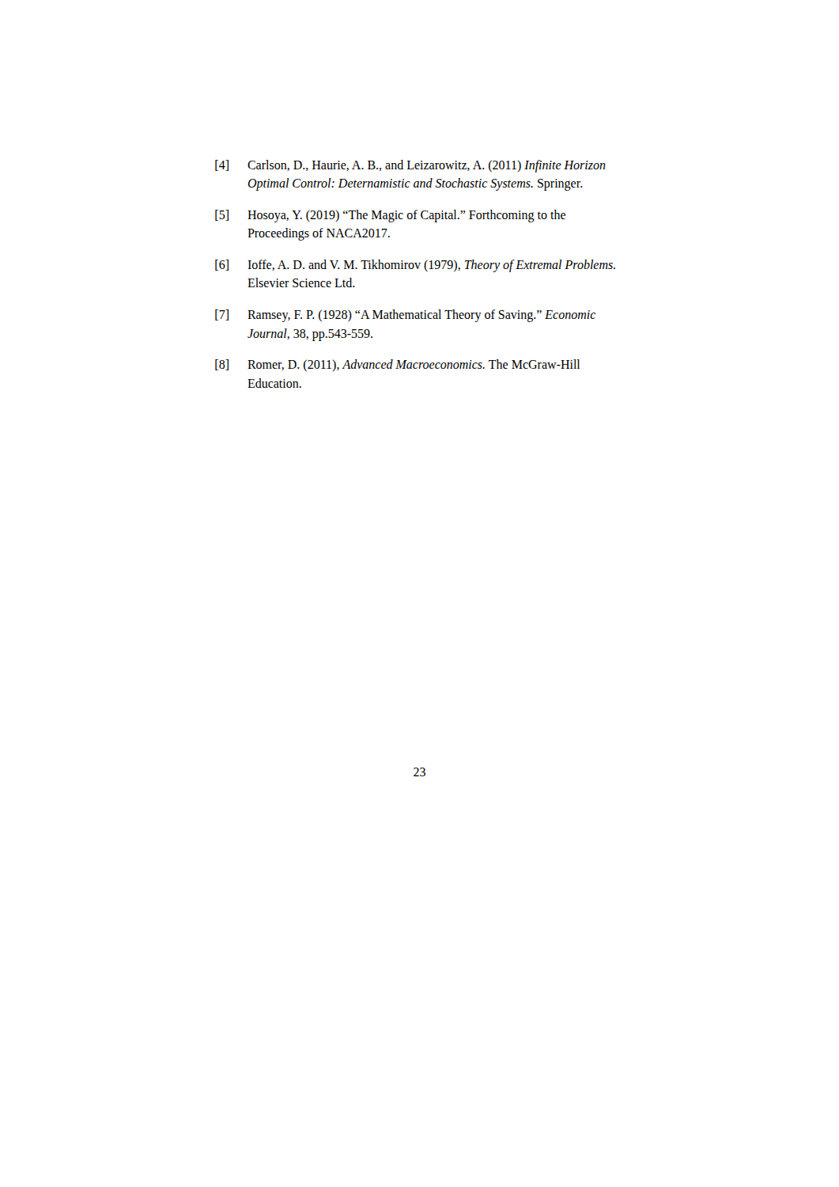[4] Carlson, D., Haurie, A. B., and Leizarowitz, A. (2011) Infinite Horizon Optimal Control: Deternamistic and Stochastic Systems. Springer.
[5] Hosoya, Y. (2019) “The Magic of Capital.” Forthcoming to the Proceedings of NACA2017.
[6] Ioffe, A. D. and V. M. Tikhomirov (1979), Theory of Extremal Problems. Elsevier Science Ltd.
[7] Ramsey, F. P. (1928) “A Mathematical Theory of Saving.” Economic Journal, 38, pp.543-559.
[8] Romer, D. (2011), Advanced Macroeconomics. The McGraw-Hill Education.
23